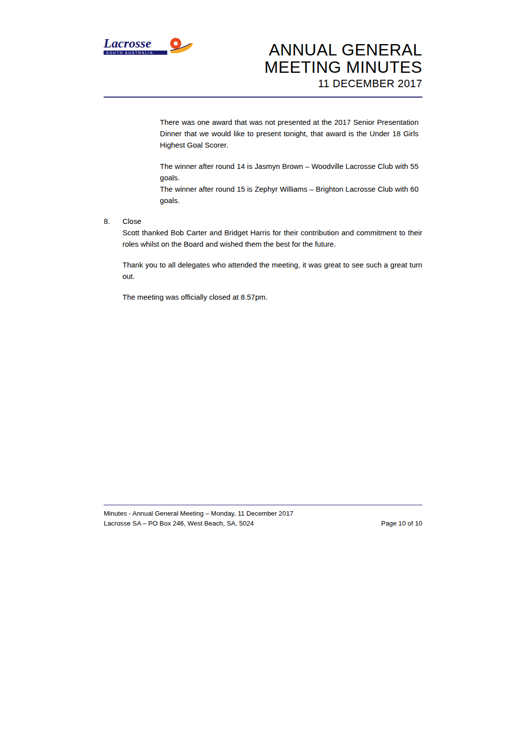Lacrosse SOUTH AUSTRALIA
ANNUAL GENERAL MEETING MINUTES
11 DECEMBER 2017
There was one award that was not presented at the 2017 Senior Presentation Dinner that we would like to present tonight, that award is the Under 18 Girls Highest Goal Scorer.
The winner after round 14 is Jasmyn Brown – Woodville Lacrosse Club with 55 goals.
The winner after round 15 is Zephyr Williams – Brighton Lacrosse Club with 60 goals.
8.
Close
Scott thanked Bob Carter and Bridget Harris for their contribution and commitment to their roles whilst on the Board and wished them the best for the future.
Thank you to all delegates who attended the meeting, it was great to see such a great turn out.
The meeting was officially closed at 8.57pm.
Minutes - Annual General Meeting – Monday, 11 December 2017
Lacrosse SA – PO Box 246, West Beach, SA, 5024
Page 10 of 10